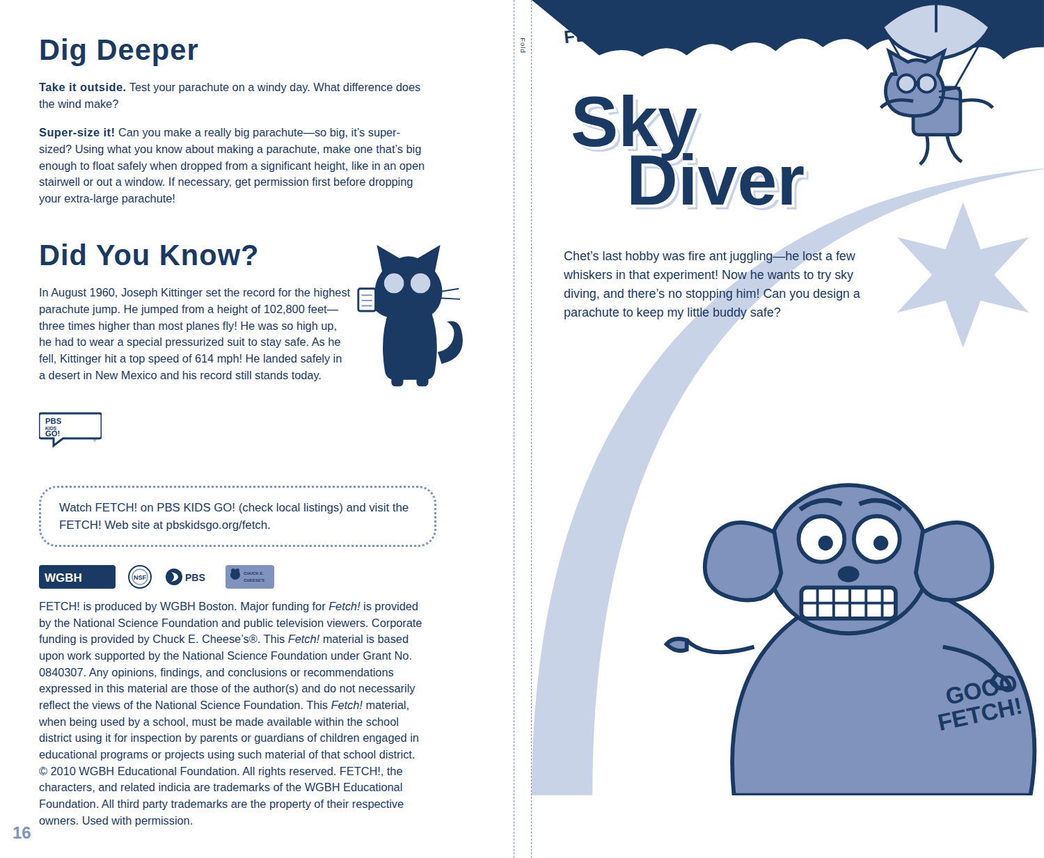Dig Deeper
Take it outside. Test your parachute on a windy day. What difference does the wind make?
Super-size it! Can you make a really big parachute—so big, it’s super-sized? Using what you know about making a parachute, make one that’s big enough to float safely when dropped from a significant height, like in an open stairwell or out a window. If necessary, get permission first before dropping your extra-large parachute!
Did You Know?
In August 1960, Joseph Kittinger set the record for the highest parachute jump. He jumped from a height of 102,800 feet—three times higher than most planes fly! He was so high up, he had to wear a special pressurized suit to stay safe. As he fell, Kittinger hit a top speed of 614 mph! He landed safely in a desert in New Mexico and his record still stands today.
PBS KIDS GO! ®
Watch FETCH! on PBS KIDS GO! (check local listings) and visit the FETCH! Web site at pbskidsgo.org/fetch.
WGBH NSF PBS CHUCK E. CHEESE'S
FETCH! is produced by WGBH Boston. Major funding for Fetch! is provided by the National Science Foundation and public television viewers. Corporate funding is provided by Chuck E. Cheese’s®. This Fetch! material is based upon work supported by the National Science Foundation under Grant No. 0840307. Any opinions, findings, and conclusions or recommendations expressed in this material are those of the author(s) and do not necessarily reflect the views of the National Science Foundation. This Fetch! material, when being used by a school, must be made available within the school district using it for inspection by parents or guardians of children engaged in educational programs or projects using such material of that school district. © 2010 WGBH Educational Foundation. All rights reserved. FETCH!, the characters, and related indicia are trademarks of the WGBH Educational Foundation. All third party trademarks are the property of their respective owners. Used with permission.
16
Fold
FETCH!
Sky Diver
Chet’s last hobby was fire ant juggling—he lost a few whiskers in that experiment! Now he wants to try sky diving, and there’s no stopping him! Can you design a parachute to keep my little buddy safe?
GOOO
FETCH!